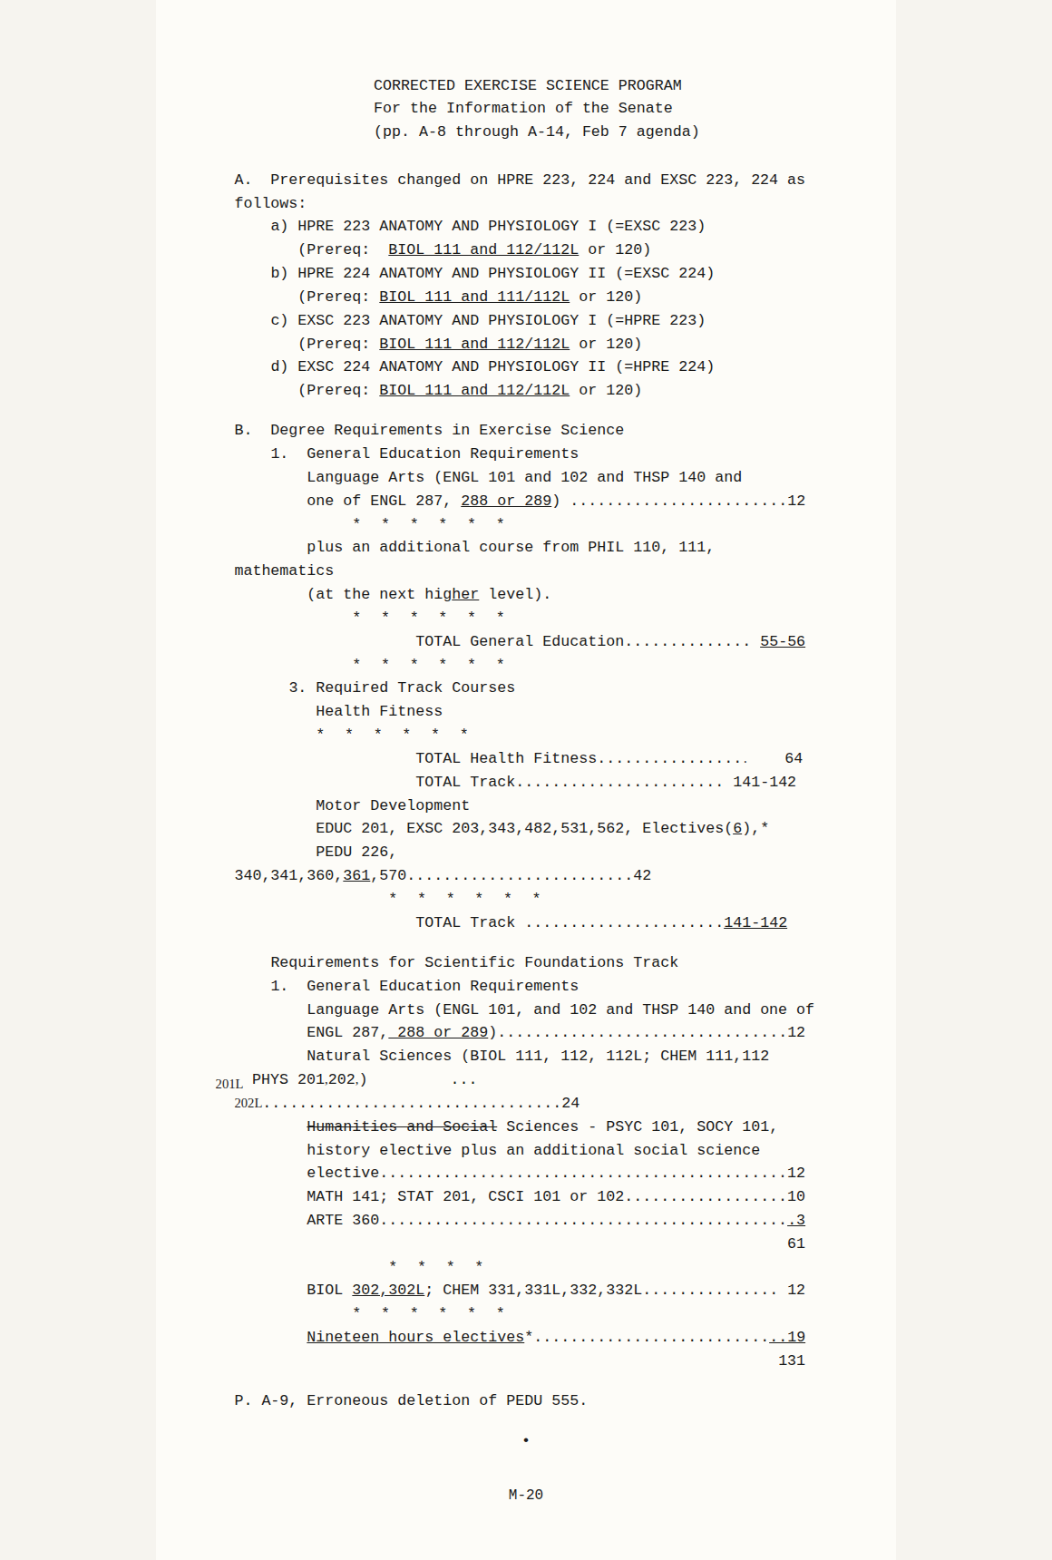CORRECTED EXERCISE SCIENCE PROGRAM
For the Information of the Senate
(pp. A-8 through A-14, Feb 7 agenda)
A.  Prerequisites changed on HPRE 223, 224 and EXSC 223, 224 as follows:
    a) HPRE 223 ANATOMY AND PHYSIOLOGY I (=EXSC 223)
       (Prereq:  BIOL 111 and 112/112L or 120)
    b) HPRE 224 ANATOMY AND PHYSIOLOGY II (=EXSC 224)
       (Prereq: BIOL 111 and 111/112L or 120)
    c) EXSC 223 ANATOMY AND PHYSIOLOGY I (=HPRE 223)
       (Prereq: BIOL 111 and 112/112L or 120)
    d) EXSC 224 ANATOMY AND PHYSIOLOGY II (=HPRE 224)
       (Prereq: BIOL 111 and 112/112L or 120)
B.  Degree Requirements in Exercise Science
    1.  General Education Requirements
        Language Arts (ENGL 101 and 102 and THSP 140 and
        one of ENGL 287, 288 or 289) ........................12
             * * * * * *
        plus an additional course from PHIL 110, 111, mathematics
        (at the next higher level).
             * * * * * *
                    TOTAL General Education.............. 55-56
             * * * * * *
      3. Required Track Courses
         Health Fitness
         * * * * * *
                    TOTAL Health Fitness.................    64
                    TOTAL Track....................... 141-142
         Motor Development
         EDUC 201, EXSC 203,343,482,531,562, Electives(6),*
         PEDU 226, 340,341,360,361,570.........................42
                 * * * * * *
                    TOTAL Track ......................141-142
    Requirements for Scientific Foundations Track
    1.  General Education Requirements
        Language Arts (ENGL 101, and 102 and THSP 140 and one of
        ENGL 287, 288 or 289)................................12
        Natural Sciences (BIOL 111, 112, 112L; CHEM 111,112
        201L PHYS 201, 202,)... 202L.................................24
        Humanities and Social Sciences - PSYC 101, SOCY 101,
        history elective plus an additional social science
        elective.............................................12
        MATH 141; STAT 201, CSCI 101 or 102..................10
        ARTE 360..............................................3
                                                             61
                 * * * *
        BIOL 302,302L; CHEM 331,331L,332,332L............... 12
             * * * * * *
        Nineteen hours electives*............................19
                                                            131
P. A-9, Erroneous deletion of PEDU 555.
•
M-20